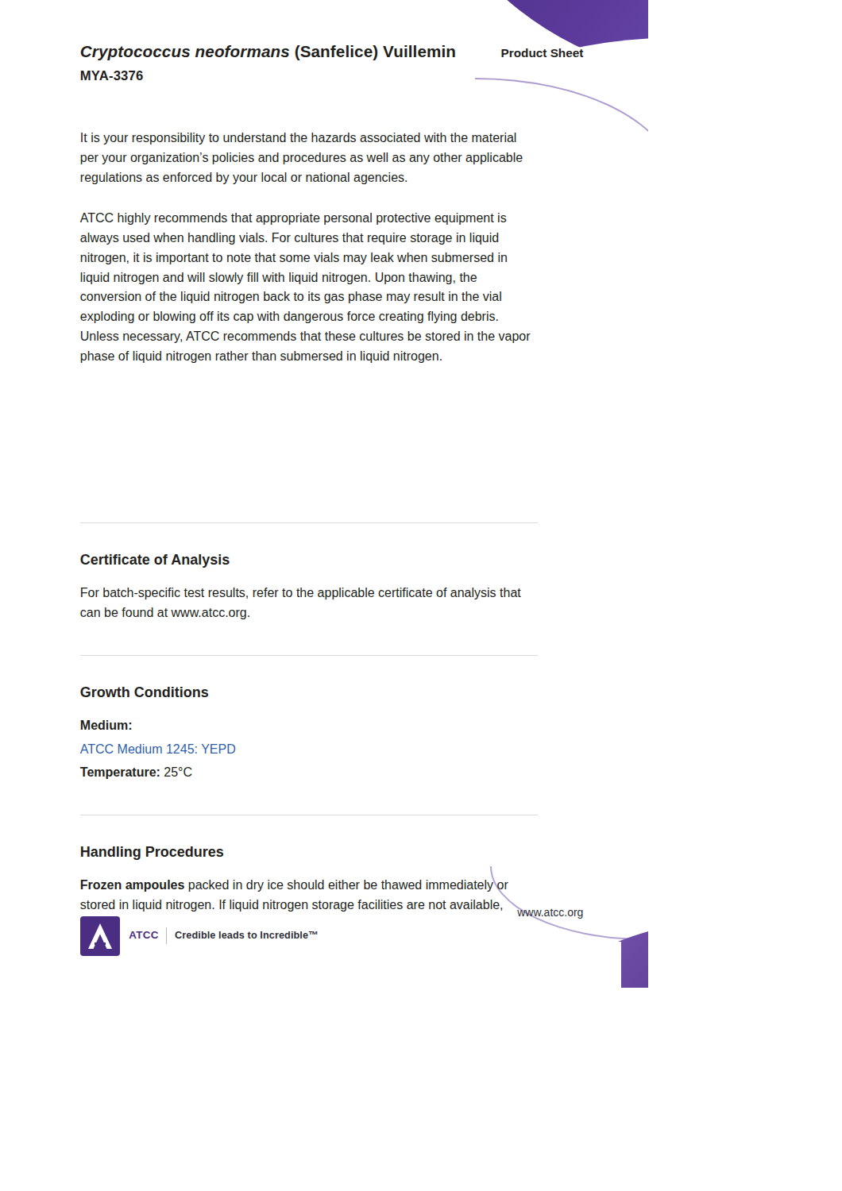Cryptococcus neoformans (Sanfelice) Vuillemin
MYA-3376
Product Sheet
It is your responsibility to understand the hazards associated with the material per your organization’s policies and procedures as well as any other applicable regulations as enforced by your local or national agencies.
ATCC highly recommends that appropriate personal protective equipment is always used when handling vials. For cultures that require storage in liquid nitrogen, it is important to note that some vials may leak when submersed in liquid nitrogen and will slowly fill with liquid nitrogen. Upon thawing, the conversion of the liquid nitrogen back to its gas phase may result in the vial exploding or blowing off its cap with dangerous force creating flying debris. Unless necessary, ATCC recommends that these cultures be stored in the vapor phase of liquid nitrogen rather than submersed in liquid nitrogen.
Certificate of Analysis
For batch-specific test results, refer to the applicable certificate of analysis that can be found at www.atcc.org.
Growth Conditions
Medium:
ATCC Medium 1245: YEPD
Temperature: 25°C
Handling Procedures
Frozen ampoules packed in dry ice should either be thawed immediately or stored in liquid nitrogen. If liquid nitrogen storage facilities are not available,
ATCC Credible leads to Incredible™
www.atcc.org Page 2 of 5